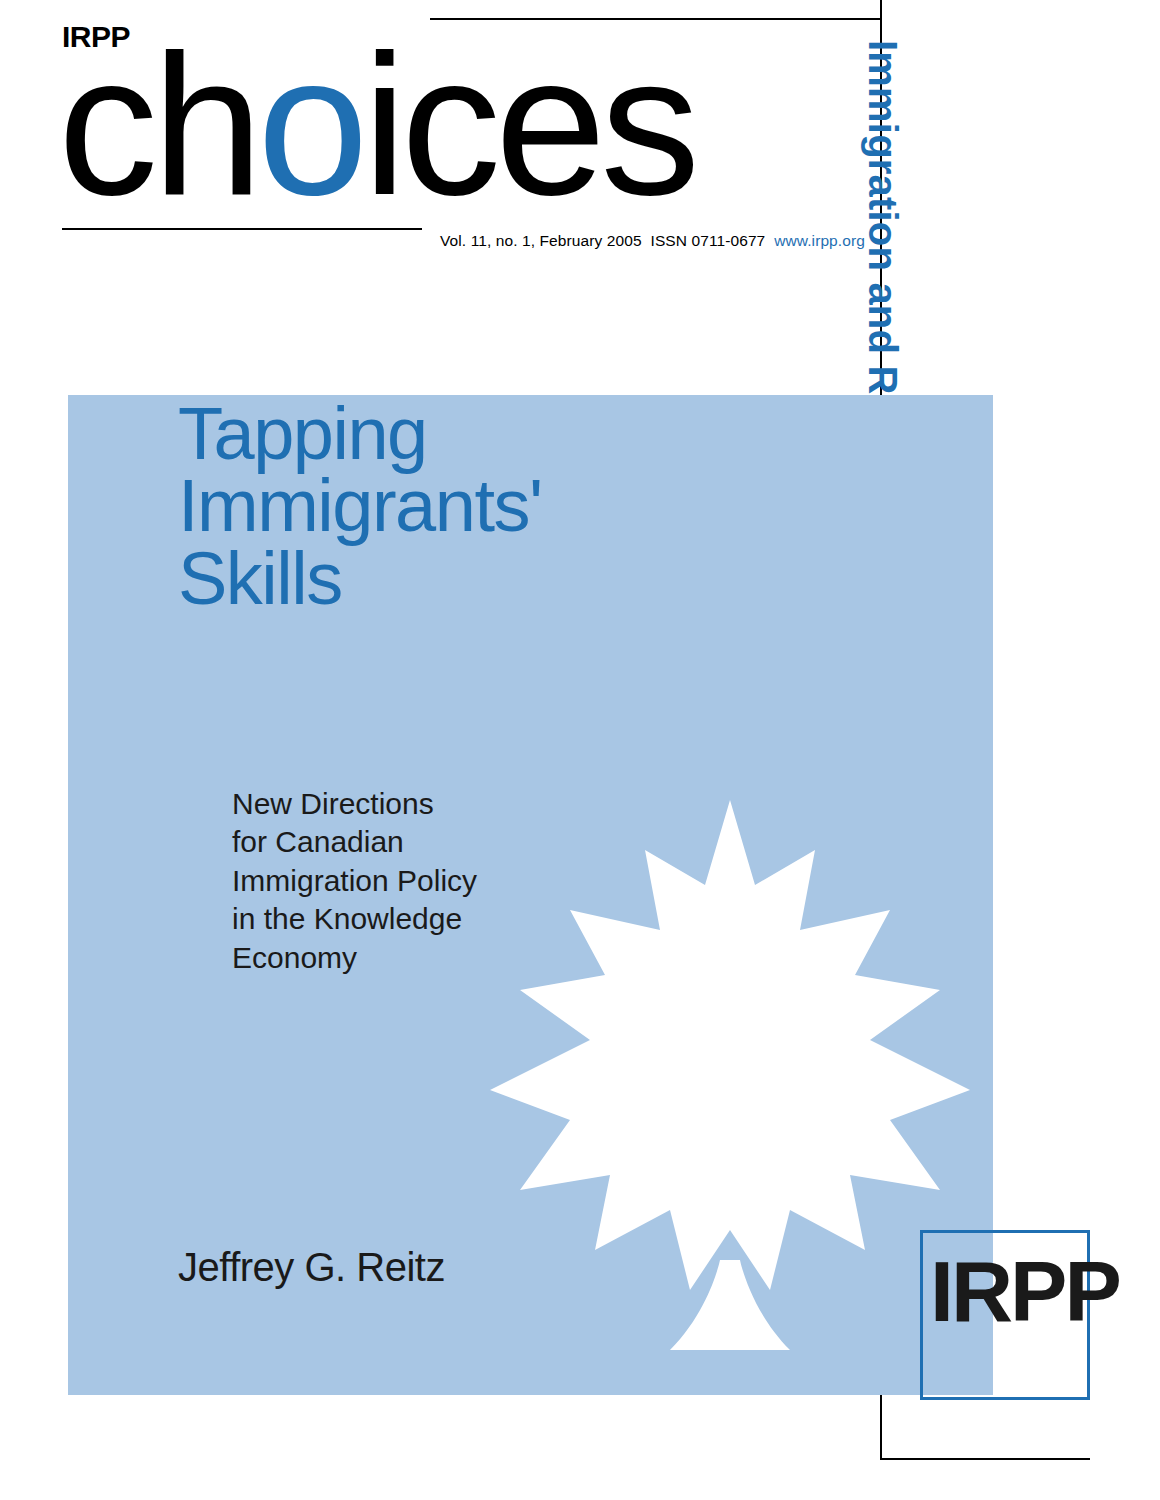Immigration and Refugee Policy
IRPP
choices
Vol. 11, no. 1, February 2005 ISSN 0711-0677 www.irpp.org
Tapping
Immigrants'
Skills
New Directions
for Canadian
Immigration Policy
in the Knowledge
Economy
Jeffrey G. Reitz
IRPP